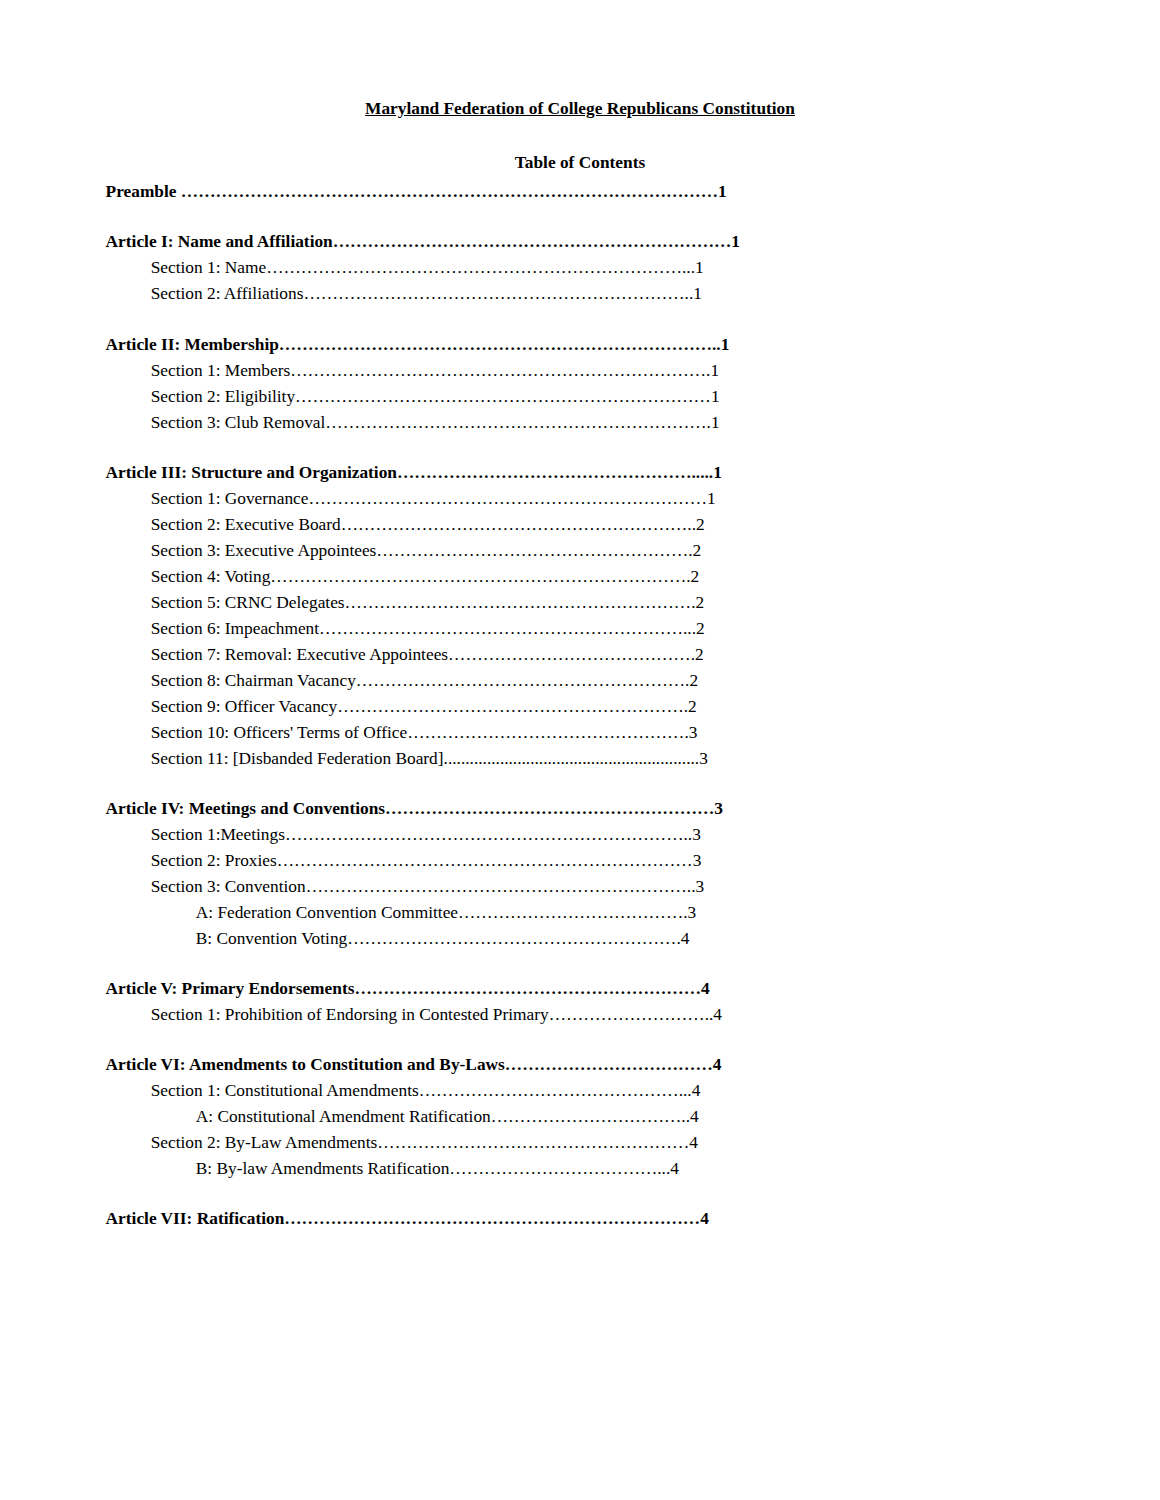Maryland Federation of College Republicans Constitution
Table of Contents
Preamble …………………………………………………………………………………1
Article I: Name and Affiliation……………………………………………………………1
Section 1: Name………………………………………………………………...1
Section 2: Affiliations…………………………………………………………..1
Article II: Membership…………………………………………………………………..1
Section 1: Members……………………………………………………………….1
Section 2: Eligibility………………………………………………………………1
Section 3: Club Removal………………………………………………………….1
Article III: Structure and Organization…………………………………………….....1
Section 1: Governance……………………………………………………………1
Section 2: Executive Board……………………………………………………..2
Section 3: Executive Appointees……………………………………………….2
Section 4: Voting……………………………………………………………….2
Section 5: CRNC Delegates…………………………………………………….2
Section 6: Impeachment………………………………………………………...2
Section 7: Removal: Executive Appointees…………………………………….2
Section 8: Chairman Vacancy………………………………………………….2
Section 9: Officer Vacancy…………………………………………………….2
Section 10: Officers' Terms of Office………………………………………….3
Section 11: [Disbanded Federation Board]...........................................................3
Article IV: Meetings and Conventions…………………………………………………3
Section 1:Meetings……………………………………………………………..3
Section 2: Proxies………………………………………………………………3
Section 3: Convention…………………………………………………………..3
A: Federation Convention Committee………………………………….3
B: Convention Voting………………………………………………….4
Article V: Primary Endorsements……………………………………………………4
Section 1: Prohibition of Endorsing in Contested Primary………………………..4
Article VI: Amendments to Constitution and By-Laws………………………………4
Section 1: Constitutional Amendments………………………………………...4
A: Constitutional Amendment Ratification……………………………..4
Section 2: By-Law Amendments………………………………………………4
B: By-law Amendments Ratification………………………………...4
Article VII: Ratification………………………………………………………………4